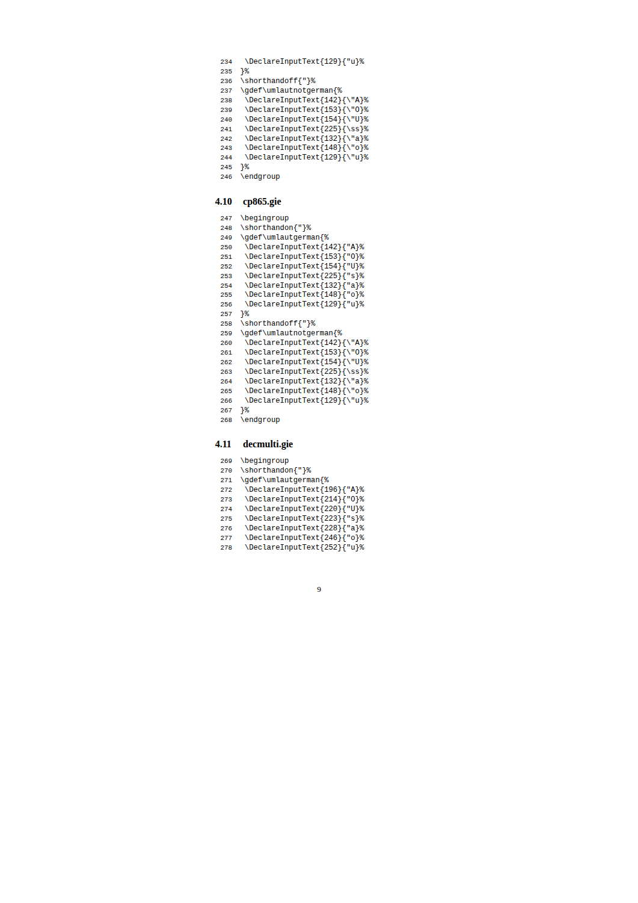234  \DeclareInputText{129}{"u}%
235 }%
236 \shorthandoff{"}%
237 \gdef\umlautnotgerman{%
238  \DeclareInputText{142}{\"A}%
239  \DeclareInputText{153}{\"O}%
240  \DeclareInputText{154}{\"U}%
241  \DeclareInputText{225}{\ss}%
242  \DeclareInputText{132}{\"a}%
243  \DeclareInputText{148}{\"o}%
244  \DeclareInputText{129}{\"u}%
245 }%
246 \endgroup
4.10cp865.gie
247 \begingroup
248 \shorthandon{"}%
249 \gdef\umlautgerman{%
250  \DeclareInputText{142}{"A}%
251  \DeclareInputText{153}{"O}%
252  \DeclareInputText{154}{"U}%
253  \DeclareInputText{225}{"s}%
254  \DeclareInputText{132}{"a}%
255  \DeclareInputText{148}{"o}%
256  \DeclareInputText{129}{"u}%
257 }%
258 \shorthandoff{"}%
259 \gdef\umlautnotgerman{%
260  \DeclareInputText{142}{\"A}%
261  \DeclareInputText{153}{\"O}%
262  \DeclareInputText{154}{\"U}%
263  \DeclareInputText{225}{\ss}%
264  \DeclareInputText{132}{\"a}%
265  \DeclareInputText{148}{\"o}%
266  \DeclareInputText{129}{\"u}%
267 }%
268 \endgroup
4.11decmulti.gie
269 \begingroup
270 \shorthandon{"}%
271 \gdef\umlautgerman{%
272  \DeclareInputText{196}{"A}%
273  \DeclareInputText{214}{"O}%
274  \DeclareInputText{220}{"U}%
275  \DeclareInputText{223}{"s}%
276  \DeclareInputText{228}{"a}%
277  \DeclareInputText{246}{"o}%
278  \DeclareInputText{252}{"u}%
9